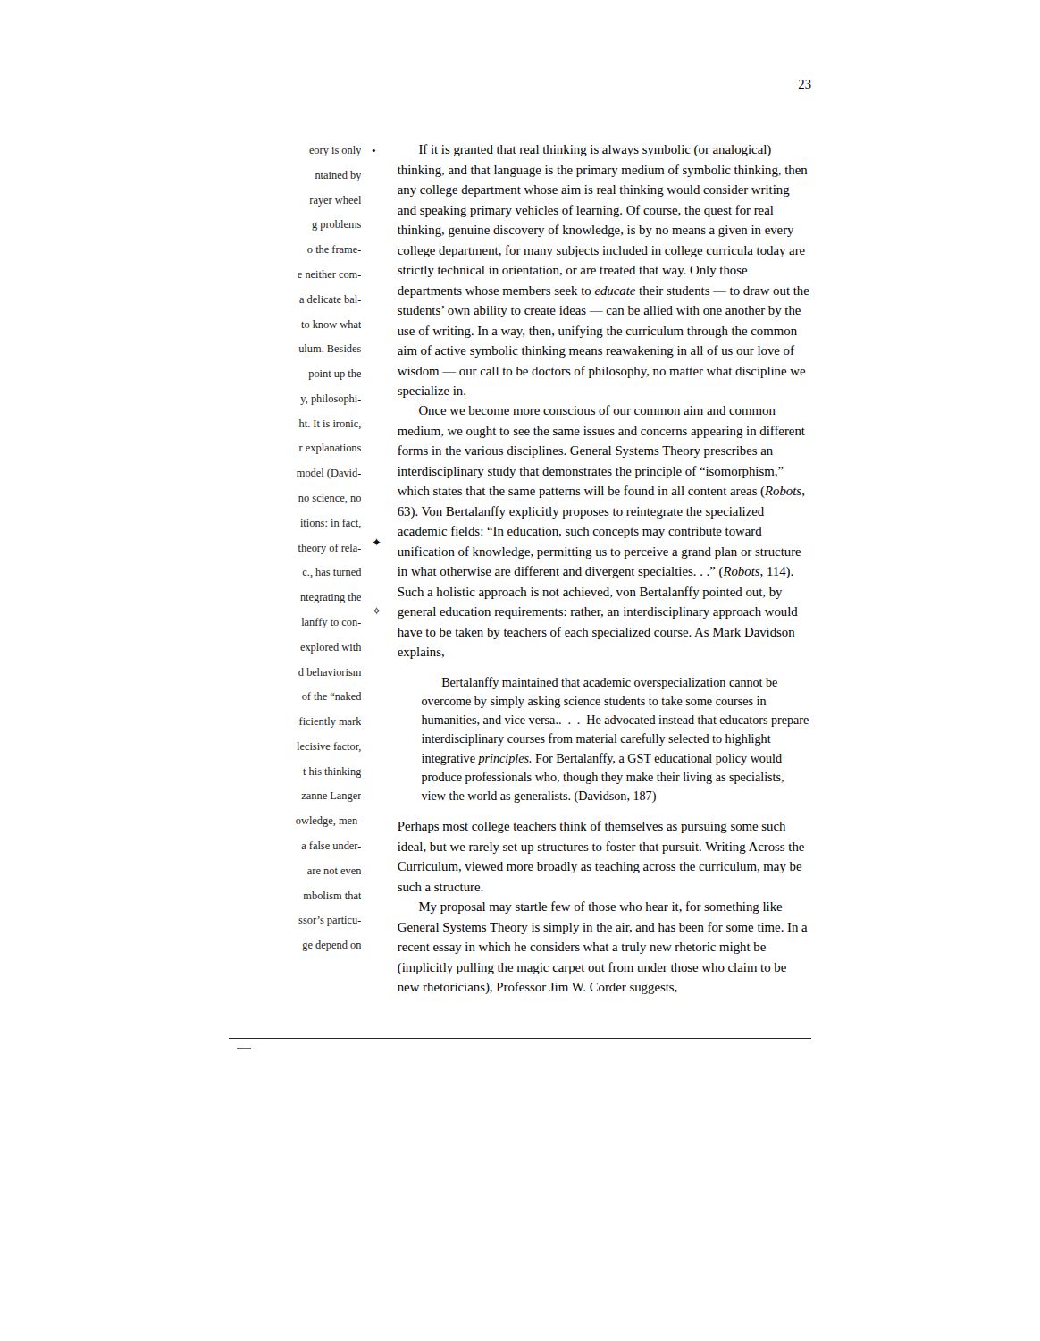23
eory is only
ntained by
rayer wheel
g problems
o the frame-
e neither com-
a delicate bal-
to know what
ulum. Besides
point up the
y, philosophi-
ht. It is ironic,
r explanations
model (David-
no science, no
itions: in fact,
theory of rela-
c., has turned
ntegrating the
lanffy to con-
explored with
d behaviorism
of the “naked
ficiently mark
lecisive factor,
t his thinking
zanne Langer
owledge, men-
a false under-
are not even
mbolism that
ssor’s particu-
ge depend on
• ✦ ✧
If it is granted that real thinking is always symbolic (or analogical) thinking, and that language is the primary medium of symbolic thinking, then any college department whose aim is real thinking would consider writing and speaking primary vehicles of learning. Of course, the quest for real thinking, genuine discovery of knowledge, is by no means a given in every college department, for many subjects included in college curricula today are strictly technical in orientation, or are treated that way. Only those departments whose members seek to educate their students — to draw out the students’ own ability to create ideas — can be allied with one another by the use of writing. In a way, then, unifying the curriculum through the common aim of active symbolic thinking means reawakening in all of us our love of wisdom — our call to be doctors of philosophy, no matter what discipline we specialize in.
Once we become more conscious of our common aim and common medium, we ought to see the same issues and concerns appearing in different forms in the various disciplines. General Systems Theory prescribes an interdisciplinary study that demonstrates the principle of “isomorphism,” which states that the same patterns will be found in all content areas (Robots, 63). Von Bertalanffy explicitly proposes to reintegrate the specialized academic fields: “In education, such concepts may contribute toward unification of knowledge, permitting us to perceive a grand plan or structure in what otherwise are different and divergent specialties. . .” (Robots, 114). Such a holistic approach is not achieved, von Bertalanffy pointed out, by general education requirements: rather, an interdisciplinary approach would have to be taken by teachers of each specialized course. As Mark Davidson explains,
Bertalanffy maintained that academic overspecialization cannot be overcome by simply asking science students to take some courses in humanities, and vice versa.. . . He advocated instead that educators prepare interdisciplinary courses from material carefully selected to highlight integrative principles. For Bertalanffy, a GST educational policy would produce professionals who, though they make their living as specialists, view the world as generalists. (Davidson, 187)
Perhaps most college teachers think of themselves as pursuing some such ideal, but we rarely set up structures to foster that pursuit. Writing Across the Curriculum, viewed more broadly as teaching across the curriculum, may be such a structure.
My proposal may startle few of those who hear it, for something like General Systems Theory is simply in the air, and has been for some time. In a recent essay in which he considers what a truly new rhetoric might be (implicitly pulling the magic carpet out from under those who claim to be new rhetoricians), Professor Jim W. Corder suggests,